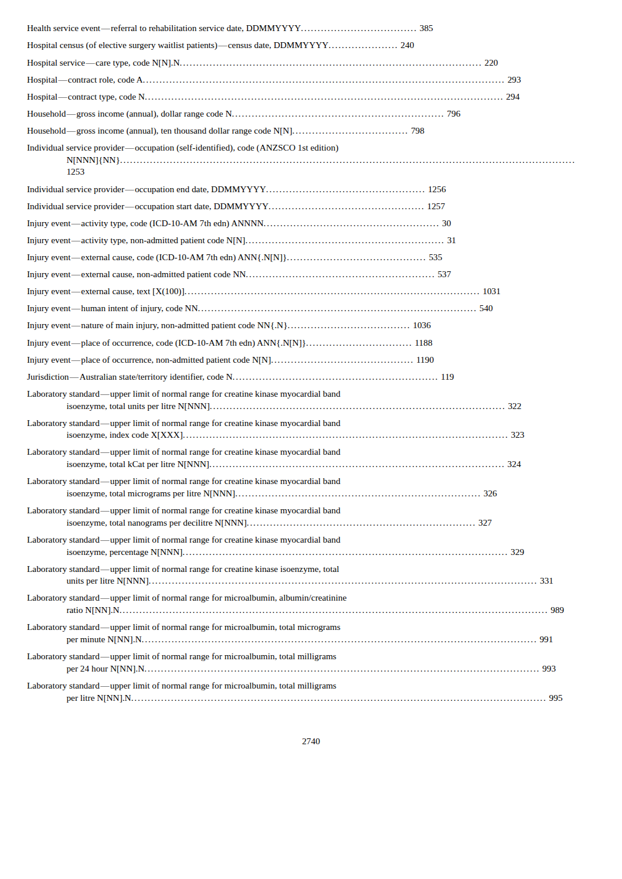Health service event — referral to rehabilitation service date, DDMMYYYY................................... 385
Hospital census (of elective surgery waitlist patients) — census date, DDMMYYYY..................... 240
Hospital service — care type, code N[N].N........................................................................................... 220
Hospital — contract role, code A............................................................................................................. 293
Hospital — contract type, code N............................................................................................................ 294
Household — gross income (annual), dollar range code N................................................................ 796
Household — gross income (annual), ten thousand dollar range code N[N]................................... 798
Individual service provider — occupation (self-identified), code (ANZSCO 1st edition) N[NNN]{NN}......................................................................................................................................... 1253
Individual service provider — occupation end date, DDMMYYYY................................................ 1256
Individual service provider — occupation start date, DDMMYYYY............................................... 1257
Injury event — activity type, code (ICD-10-AM 7th edn) ANNNN..................................................... 30
Injury event — activity type, non-admitted patient code N[N]............................................................ 31
Injury event — external cause, code (ICD-10-AM 7th edn) ANN{.N[N]}.......................................... 535
Injury event — external cause, non-admitted patient code NN......................................................... 537
Injury event — external cause, text [X(100)]......................................................................................... 1031
Injury event — human intent of injury, code NN.................................................................................... 540
Injury event — nature of main injury, non-admitted patient code NN{.N}..................................... 1036
Injury event — place of occurrence, code (ICD-10-AM 7th edn) ANN{.N[N]}................................ 1188
Injury event — place of occurrence, non-admitted patient code N[N]........................................... 1190
Jurisdiction — Australian state/territory identifier, code N.............................................................. 119
Laboratory standard — upper limit of normal range for creatine kinase myocardial band isoenzyme, total units per litre N[NNN]......................................................................................... 322
Laboratory standard — upper limit of normal range for creatine kinase myocardial band isoenzyme, index code X[XXX].................................................................................................. 323
Laboratory standard — upper limit of normal range for creatine kinase myocardial band isoenzyme, total kCat per litre N[NNN]......................................................................................... 324
Laboratory standard — upper limit of normal range for creatine kinase myocardial band isoenzyme, total micrograms per litre N[NNN].......................................................................... 326
Laboratory standard — upper limit of normal range for creatine kinase myocardial band isoenzyme, total nanograms per decilitre N[NNN]..................................................................... 327
Laboratory standard — upper limit of normal range for creatine kinase myocardial band isoenzyme, percentage N[NNN].................................................................................................. 329
Laboratory standard — upper limit of normal range for creatine kinase isoenzyme, total units per litre N[NNN]..................................................................................................................... 331
Laboratory standard — upper limit of normal range for microalbumin, albumin/creatinine ratio N[NN].N................................................................................................................................. 989
Laboratory standard — upper limit of normal range for microalbumin, total micrograms per minute N[NN].N....................................................................................................................... 991
Laboratory standard — upper limit of normal range for microalbumin, total milligrams per 24 hour N[NN].N....................................................................................................................... 993
Laboratory standard — upper limit of normal range for microalbumin, total milligrams per litre N[NN].N............................................................................................................................. 995
2740